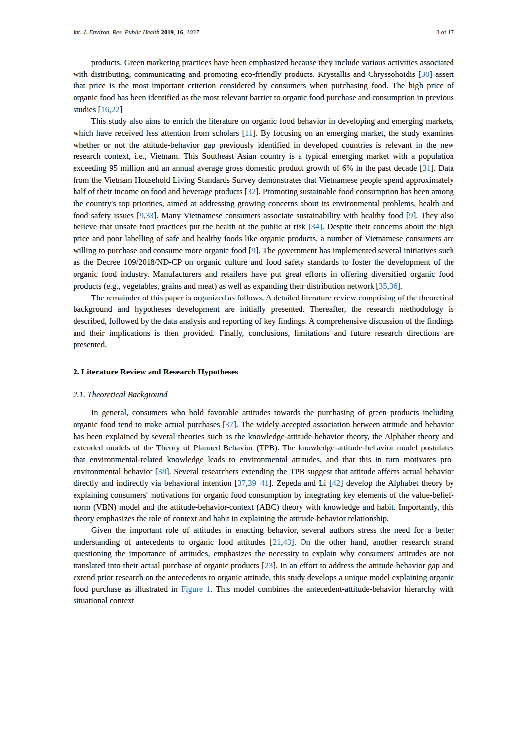Int. J. Environ. Res. Public Health 2019, 16, 1037 3 of 17
products. Green marketing practices have been emphasized because they include various activities associated with distributing, communicating and promoting eco-friendly products. Krystallis and Chryssohoidis [30] assert that price is the most important criterion considered by consumers when purchasing food. The high price of organic food has been identified as the most relevant barrier to organic food purchase and consumption in previous studies [16,22]
This study also aims to enrich the literature on organic food behavior in developing and emerging markets, which have received less attention from scholars [11]. By focusing on an emerging market, the study examines whether or not the attitude-behavior gap previously identified in developed countries is relevant in the new research context, i.e., Vietnam. This Southeast Asian country is a typical emerging market with a population exceeding 95 million and an annual average gross domestic product growth of 6% in the past decade [31]. Data from the Vietnam Household Living Standards Survey demonstrates that Vietnamese people spend approximately half of their income on food and beverage products [32]. Promoting sustainable food consumption has been among the country's top priorities, aimed at addressing growing concerns about its environmental problems, health and food safety issues [9,33]. Many Vietnamese consumers associate sustainability with healthy food [9]. They also believe that unsafe food practices put the health of the public at risk [34]. Despite their concerns about the high price and poor labelling of safe and healthy foods like organic products, a number of Vietnamese consumers are willing to purchase and consume more organic food [9]. The government has implemented several initiatives such as the Decree 109/2018/ND-CP on organic culture and food safety standards to foster the development of the organic food industry. Manufacturers and retailers have put great efforts in offering diversified organic food products (e.g., vegetables, grains and meat) as well as expanding their distribution network [35,36].
The remainder of this paper is organized as follows. A detailed literature review comprising of the theoretical background and hypotheses development are initially presented. Thereafter, the research methodology is described, followed by the data analysis and reporting of key findings. A comprehensive discussion of the findings and their implications is then provided. Finally, conclusions, limitations and future research directions are presented.
2. Literature Review and Research Hypotheses
2.1. Theoretical Background
In general, consumers who hold favorable attitudes towards the purchasing of green products including organic food tend to make actual purchases [37]. The widely-accepted association between attitude and behavior has been explained by several theories such as the knowledge-attitude-behavior theory, the Alphabet theory and extended models of the Theory of Planned Behavior (TPB). The knowledge-attitude-behavior model postulates that environmental-related knowledge leads to environmental attitudes, and that this in turn motivates pro-environmental behavior [38]. Several researchers extending the TPB suggest that attitude affects actual behavior directly and indirectly via behavioral intention [37,39–41]. Zepeda and Li [42] develop the Alphabet theory by explaining consumers' motivations for organic food consumption by integrating key elements of the value-belief-norm (VBN) model and the attitude-behavior-context (ABC) theory with knowledge and habit. Importantly, this theory emphasizes the role of context and habit in explaining the attitude-behavior relationship.
Given the important role of attitudes in enacting behavior, several authors stress the need for a better understanding of antecedents to organic food attitudes [21,43]. On the other hand, another research strand questioning the importance of attitudes, emphasizes the necessity to explain why consumers' attitudes are not translated into their actual purchase of organic products [23]. In an effort to address the attitude-behavior gap and extend prior research on the antecedents to organic attitude, this study develops a unique model explaining organic food purchase as illustrated in Figure 1. This model combines the antecedent-attitude-behavior hierarchy with situational context